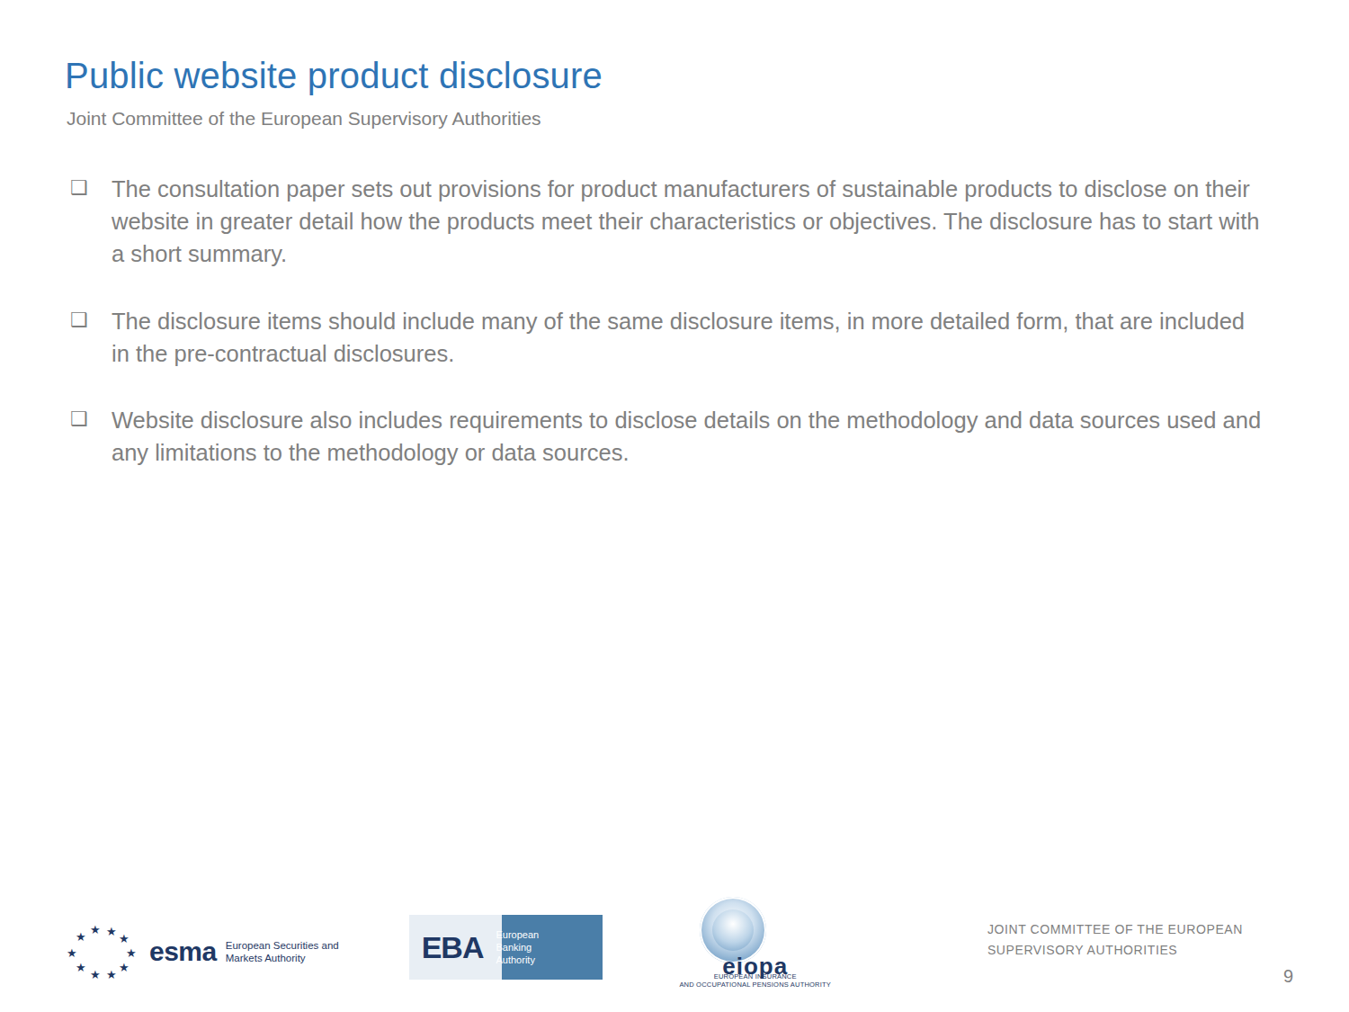Public website product disclosure
Joint Committee of the European Supervisory Authorities
The consultation paper sets out provisions for product manufacturers of sustainable products to disclose on their website in greater detail how the products meet their characteristics or objectives. The disclosure has to start with a short summary.
The disclosure items should include many of the same disclosure items, in more detailed form, that are included in the pre-contractual disclosures.
Website disclosure also includes requirements to disclose details on the methodology and data sources used and any limitations to the methodology or data sources.
★ ★ ★ ★ ★ ★ ★ ★ ★ ★
esma
European Securities and
Markets Authority
EBA
European
Banking
Authority
eiopa
EUROPEAN INSURANCE
AND OCCUPATIONAL PENSIONS AUTHORITY
JOINT COMMITTEE OF THE EUROPEAN
SUPERVISORY AUTHORITIES
9